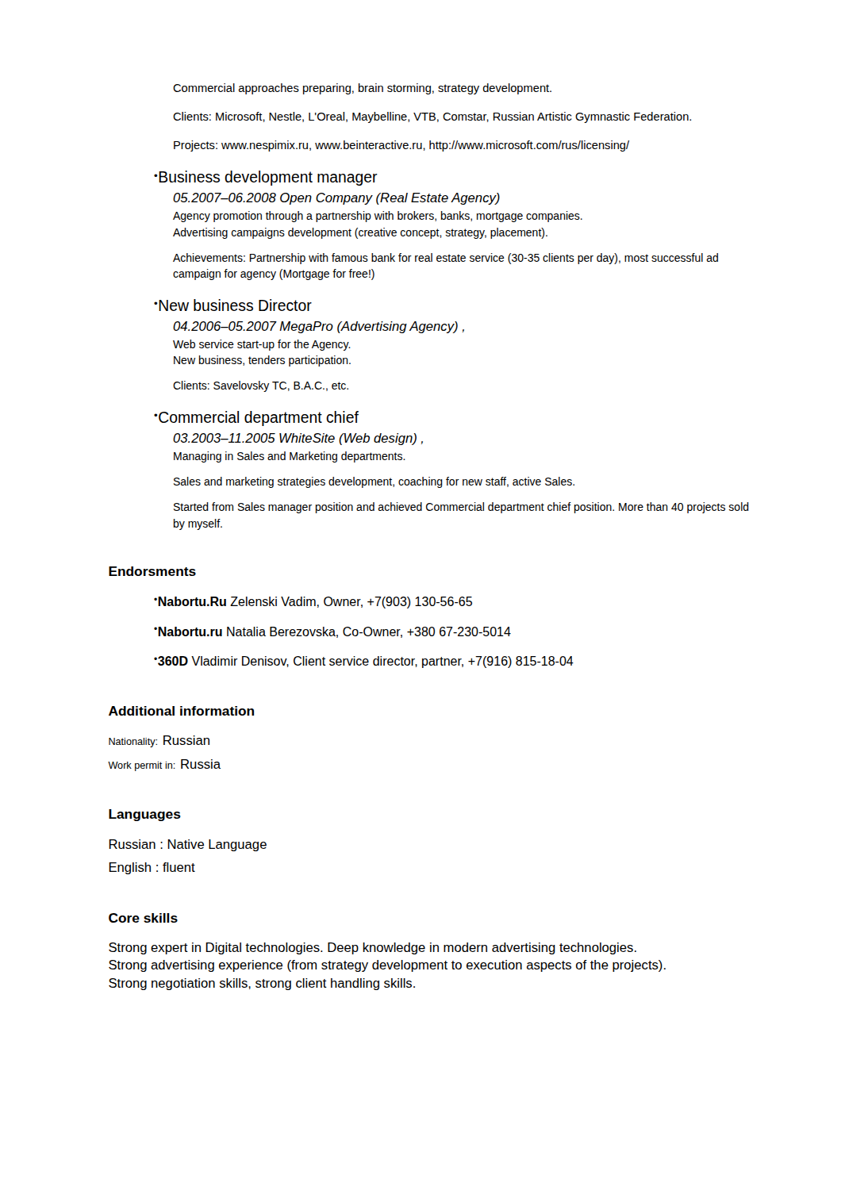Commercial approaches preparing, brain storming, strategy development.
Clients: Microsoft, Nestle, L'Oreal, Maybelline, VTB, Comstar, Russian Artistic Gymnastic Federation.
Projects: www.nespimix.ru, www.beinteractive.ru, http://www.microsoft.com/rus/licensing/
Business development manager
05.2007–06.2008 Open Company (Real Estate Agency)
Agency promotion through a partnership with brokers, banks, mortgage companies.
Advertising campaigns development (creative concept, strategy, placement).
Achievements: Partnership with famous bank for real estate service (30-35 clients per day), most successful ad campaign for agency (Mortgage for free!)
New business Director
04.2006–05.2007 MegaPro (Advertising Agency) ,
Web service start-up for the Agency.
New business, tenders participation.
Clients: Savelovsky TC, B.A.C., etc.
Commercial department chief
03.2003–11.2005 WhiteSite (Web design) ,
Managing in Sales and Marketing departments.
Sales and marketing strategies development, coaching for new staff, active Sales.
Started from Sales manager position and achieved Commercial department chief position. More than 40 projects sold by myself.
Endorsments
Nabortu.Ru Zelenski Vadim, Owner, +7(903) 130-56-65
Nabortu.ru Natalia Berezovska, Co-Owner, +380 67-230-5014
360D Vladimir Denisov, Client service director, partner, +7(916) 815-18-04
Additional information
Nationality: Russian
Work permit in: Russia
Languages
Russian : Native Language
English : fluent
Core skills
Strong expert in Digital technologies. Deep knowledge in modern advertising technologies.
Strong advertising experience (from strategy development to execution aspects of the projects).
Strong negotiation skills, strong client handling skills.